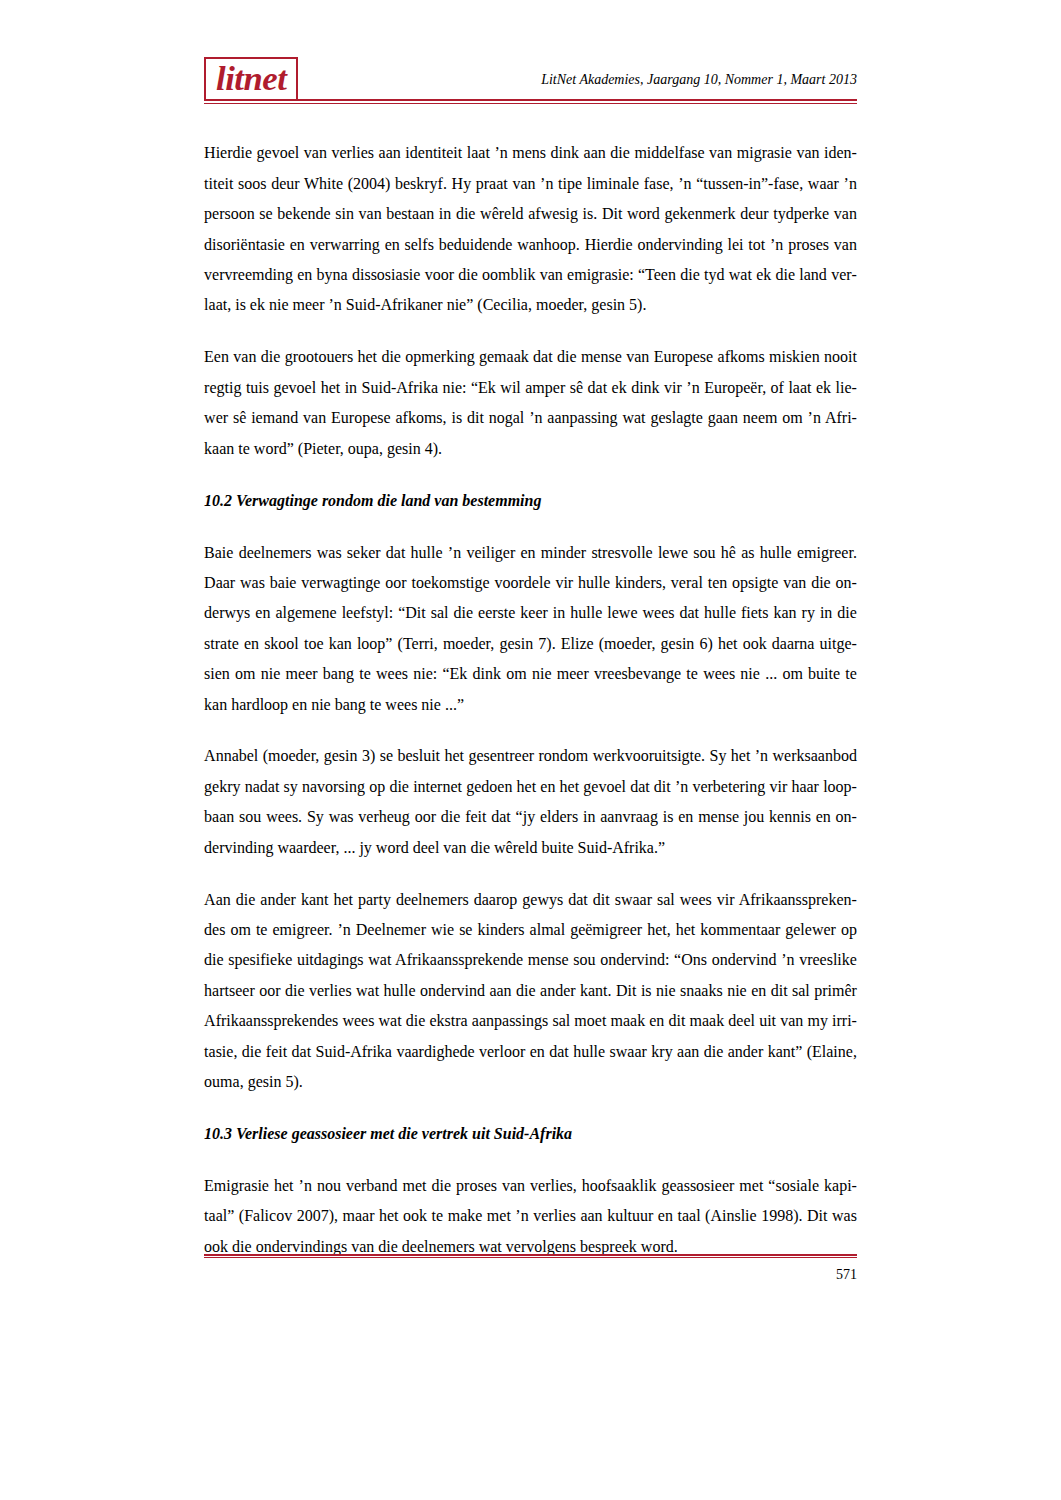litnet
LitNet Akademies, Jaargang 10, Nommer 1, Maart 2013
Hierdie gevoel van verlies aan identiteit laat ’n mens dink aan die middelfase van migrasie van identiteit soos deur White (2004) beskryf. Hy praat van ’n tipe liminale fase, ’n “tussen-in”-fase, waar ’n persoon se bekende sin van bestaan in die wêreld afwesig is. Dit word gekenmerk deur tydperke van disoriëntasie en verwarring en selfs beduidende wanhoop. Hierdie ondervinding lei tot ’n proses van vervreemding en byna dissosiasie voor die oomblik van emigrasie: “Teen die tyd wat ek die land verlaat, is ek nie meer ’n Suid-Afrikaner nie” (Cecilia, moeder, gesin 5).
Een van die grootouers het die opmerking gemaak dat die mense van Europese afkoms miskien nooit regtig tuis gevoel het in Suid-Afrika nie: “Ek wil amper sê dat ek dink vir ’n Europeër, of laat ek liewer sê iemand van Europese afkoms, is dit nogal ’n aanpassing wat geslagte gaan neem om ’n Afrikaan te word” (Pieter, oupa, gesin 4).
10.2 Verwagtinge rondom die land van bestemming
Baie deelnemers was seker dat hulle ’n veiliger en minder stresvolle lewe sou hê as hulle emigreer. Daar was baie verwagtinge oor toekomstige voordele vir hulle kinders, veral ten opsigte van die onderwys en algemene leefstyl: “Dit sal die eerste keer in hulle lewe wees dat hulle fiets kan ry in die strate en skool toe kan loop” (Terri, moeder, gesin 7). Elize (moeder, gesin 6) het ook daarna uitgesien om nie meer bang te wees nie: “Ek dink om nie meer vreesbevange te wees nie ... om buite te kan hardloop en nie bang te wees nie ...”
Annabel (moeder, gesin 3) se besluit het gesentreer rondom werkvooruitsigte. Sy het ’n werksaanbod gekry nadat sy navorsing op die internet gedoen het en het gevoel dat dit ’n verbetering vir haar loopbaan sou wees. Sy was verheug oor die feit dat “jy elders in aanvraag is en mense jou kennis en ondervinding waardeer, ... jy word deel van die wêreld buite Suid-Afrika.”
Aan die ander kant het party deelnemers daarop gewys dat dit swaar sal wees vir Afrikaanssprekendes om te emigreer. ’n Deelnemer wie se kinders almal geëmigreer het, het kommentaar gelewer op die spesifieke uitdagings wat Afrikaanssprekende mense sou ondervind: “Ons ondervind ’n vreeslike hartseer oor die verlies wat hulle ondervind aan die ander kant. Dit is nie snaaks nie en dit sal primêr Afrikaanssprekendes wees wat die ekstra aanpassings sal moet maak en dit maak deel uit van my irritasie, die feit dat Suid-Afrika vaardighede verloor en dat hulle swaar kry aan die ander kant” (Elaine, ouma, gesin 5).
10.3 Verliese geassosieer met die vertrek uit Suid-Afrika
Emigrasie het ’n nou verband met die proses van verlies, hoofsaaklik geassosieer met “sosiale kapitaal” (Falicov 2007), maar het ook te make met ’n verlies aan kultuur en taal (Ainslie 1998). Dit was ook die ondervindings van die deelnemers wat vervolgens bespreek word.
571